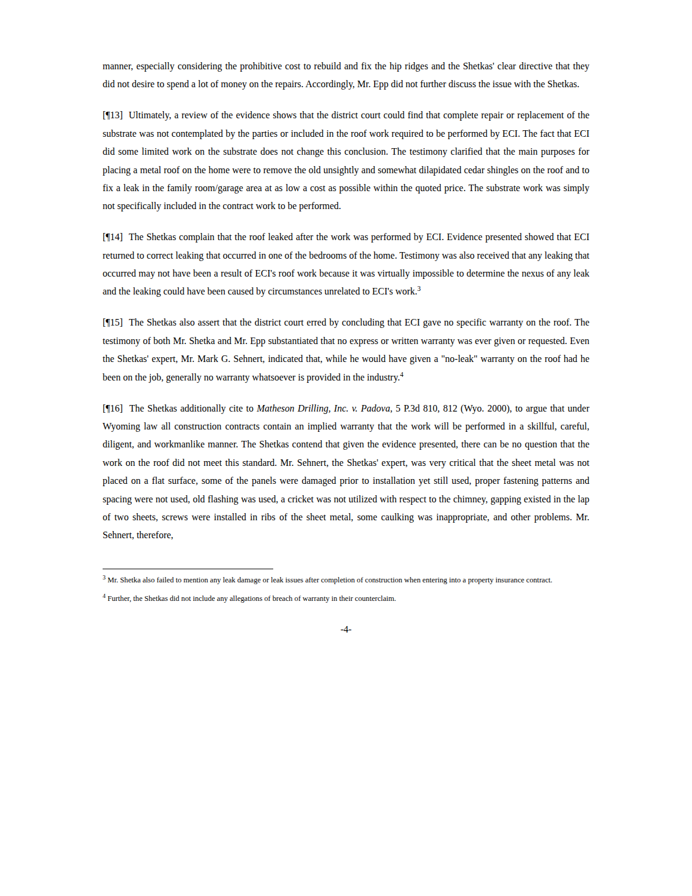manner, especially considering the prohibitive cost to rebuild and fix the hip ridges and the Shetkas' clear directive that they did not desire to spend a lot of money on the repairs. Accordingly, Mr. Epp did not further discuss the issue with the Shetkas.
[¶13] Ultimately, a review of the evidence shows that the district court could find that complete repair or replacement of the substrate was not contemplated by the parties or included in the roof work required to be performed by ECI. The fact that ECI did some limited work on the substrate does not change this conclusion. The testimony clarified that the main purposes for placing a metal roof on the home were to remove the old unsightly and somewhat dilapidated cedar shingles on the roof and to fix a leak in the family room/garage area at as low a cost as possible within the quoted price. The substrate work was simply not specifically included in the contract work to be performed.
[¶14] The Shetkas complain that the roof leaked after the work was performed by ECI. Evidence presented showed that ECI returned to correct leaking that occurred in one of the bedrooms of the home. Testimony was also received that any leaking that occurred may not have been a result of ECI's roof work because it was virtually impossible to determine the nexus of any leak and the leaking could have been caused by circumstances unrelated to ECI's work.3
[¶15] The Shetkas also assert that the district court erred by concluding that ECI gave no specific warranty on the roof. The testimony of both Mr. Shetka and Mr. Epp substantiated that no express or written warranty was ever given or requested. Even the Shetkas' expert, Mr. Mark G. Sehnert, indicated that, while he would have given a "no-leak" warranty on the roof had he been on the job, generally no warranty whatsoever is provided in the industry.4
[¶16] The Shetkas additionally cite to Matheson Drilling, Inc. v. Padova, 5 P.3d 810, 812 (Wyo. 2000), to argue that under Wyoming law all construction contracts contain an implied warranty that the work will be performed in a skillful, careful, diligent, and workmanlike manner. The Shetkas contend that given the evidence presented, there can be no question that the work on the roof did not meet this standard. Mr. Sehnert, the Shetkas' expert, was very critical that the sheet metal was not placed on a flat surface, some of the panels were damaged prior to installation yet still used, proper fastening patterns and spacing were not used, old flashing was used, a cricket was not utilized with respect to the chimney, gapping existed in the lap of two sheets, screws were installed in ribs of the sheet metal, some caulking was inappropriate, and other problems. Mr. Sehnert, therefore,
3 Mr. Shetka also failed to mention any leak damage or leak issues after completion of construction when entering into a property insurance contract.
4 Further, the Shetkas did not include any allegations of breach of warranty in their counterclaim.
-4-